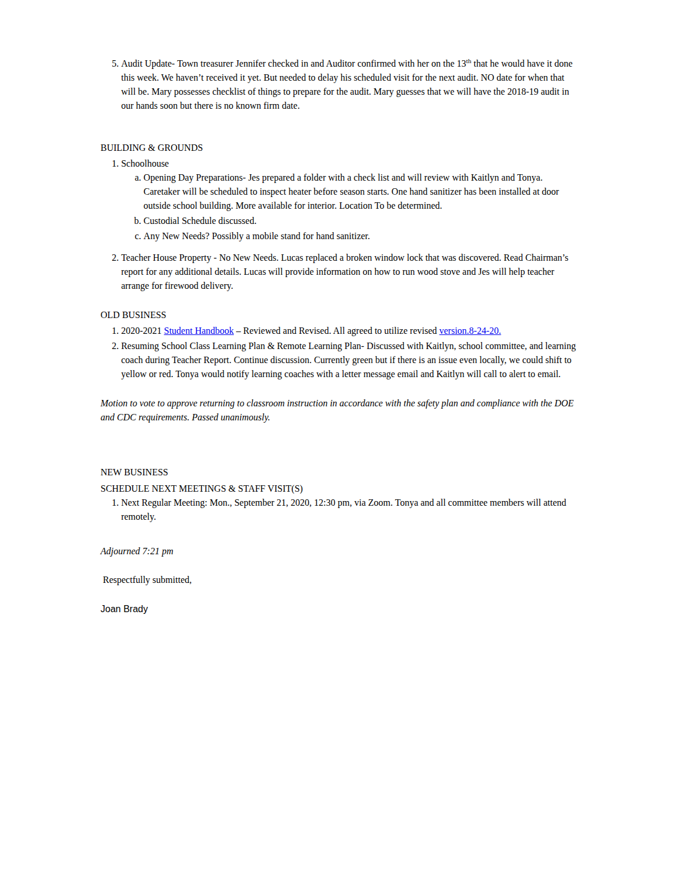Audit Update- Town treasurer Jennifer checked in and Auditor confirmed with her on the 13th that he would have it done this week. We haven’t received it yet. But needed to delay his scheduled visit for the next audit. NO date for when that will be. Mary possesses checklist of things to prepare for the audit. Mary guesses that we will have the 2018-19 audit in our hands soon but there is no known firm date.
BUILDING & GROUNDS
Schoolhouse
Opening Day Preparations- Jes prepared a folder with a check list and will review with Kaitlyn and Tonya. Caretaker will be scheduled to inspect heater before season starts. One hand sanitizer has been installed at door outside school building. More available for interior. Location To be determined.
Custodial Schedule discussed.
Any New Needs? Possibly a mobile stand for hand sanitizer.
Teacher House Property - No New Needs. Lucas replaced a broken window lock that was discovered. Read Chairman’s report for any additional details. Lucas will provide information on how to run wood stove and Jes will help teacher arrange for firewood delivery.
OLD BUSINESS
2020-2021 Student Handbook – Reviewed and Revised. All agreed to utilize revised version.8-24-20.
Resuming School Class Learning Plan & Remote Learning Plan- Discussed with Kaitlyn, school committee, and learning coach during Teacher Report. Continue discussion. Currently green but if there is an issue even locally, we could shift to yellow or red. Tonya would notify learning coaches with a letter message email and Kaitlyn will call to alert to email.
Motion to vote to approve returning to classroom instruction in accordance with the safety plan and compliance with the DOE and CDC requirements. Passed unanimously.
NEW BUSINESS
SCHEDULE NEXT MEETINGS & STAFF VISIT(S)
Next Regular Meeting: Mon., September 21, 2020, 12:30 pm, via Zoom. Tonya and all committee members will attend remotely.
Adjourned 7:21 pm
Respectfully submitted,
Joan Brady